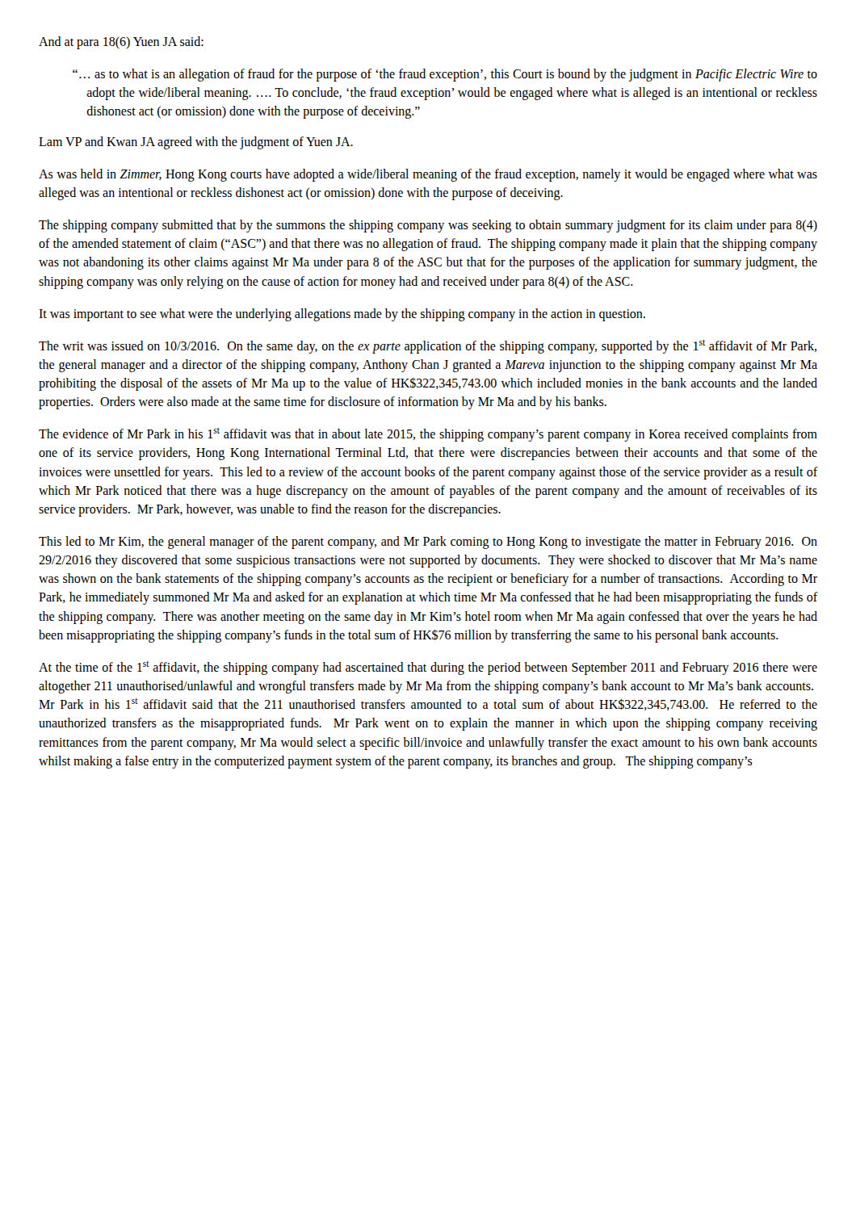And at para 18(6) Yuen JA said:
“… as to what is an allegation of fraud for the purpose of ‘the fraud exception’, this Court is bound by the judgment in Pacific Electric Wire to adopt the wide/liberal meaning. …. To conclude, ‘the fraud exception’ would be engaged where what is alleged is an intentional or reckless dishonest act (or omission) done with the purpose of deceiving.”
Lam VP and Kwan JA agreed with the judgment of Yuen JA.
As was held in Zimmer, Hong Kong courts have adopted a wide/liberal meaning of the fraud exception, namely it would be engaged where what was alleged was an intentional or reckless dishonest act (or omission) done with the purpose of deceiving.
The shipping company submitted that by the summons the shipping company was seeking to obtain summary judgment for its claim under para 8(4) of the amended statement of claim (“ASC”) and that there was no allegation of fraud. The shipping company made it plain that the shipping company was not abandoning its other claims against Mr Ma under para 8 of the ASC but that for the purposes of the application for summary judgment, the shipping company was only relying on the cause of action for money had and received under para 8(4) of the ASC.
It was important to see what were the underlying allegations made by the shipping company in the action in question.
The writ was issued on 10/3/2016. On the same day, on the ex parte application of the shipping company, supported by the 1st affidavit of Mr Park, the general manager and a director of the shipping company, Anthony Chan J granted a Mareva injunction to the shipping company against Mr Ma prohibiting the disposal of the assets of Mr Ma up to the value of HK$322,345,743.00 which included monies in the bank accounts and the landed properties. Orders were also made at the same time for disclosure of information by Mr Ma and by his banks.
The evidence of Mr Park in his 1st affidavit was that in about late 2015, the shipping company’s parent company in Korea received complaints from one of its service providers, Hong Kong International Terminal Ltd, that there were discrepancies between their accounts and that some of the invoices were unsettled for years. This led to a review of the account books of the parent company against those of the service provider as a result of which Mr Park noticed that there was a huge discrepancy on the amount of payables of the parent company and the amount of receivables of its service providers. Mr Park, however, was unable to find the reason for the discrepancies.
This led to Mr Kim, the general manager of the parent company, and Mr Park coming to Hong Kong to investigate the matter in February 2016. On 29/2/2016 they discovered that some suspicious transactions were not supported by documents. They were shocked to discover that Mr Ma’s name was shown on the bank statements of the shipping company’s accounts as the recipient or beneficiary for a number of transactions. According to Mr Park, he immediately summoned Mr Ma and asked for an explanation at which time Mr Ma confessed that he had been misappropriating the funds of the shipping company. There was another meeting on the same day in Mr Kim’s hotel room when Mr Ma again confessed that over the years he had been misappropriating the shipping company’s funds in the total sum of HK$76 million by transferring the same to his personal bank accounts.
At the time of the 1st affidavit, the shipping company had ascertained that during the period between September 2011 and February 2016 there were altogether 211 unauthorised/unlawful and wrongful transfers made by Mr Ma from the shipping company’s bank account to Mr Ma’s bank accounts. Mr Park in his 1st affidavit said that the 211 unauthorised transfers amounted to a total sum of about HK$322,345,743.00. He referred to the unauthorized transfers as the misappropriated funds. Mr Park went on to explain the manner in which upon the shipping company receiving remittances from the parent company, Mr Ma would select a specific bill/invoice and unlawfully transfer the exact amount to his own bank accounts whilst making a false entry in the computerized payment system of the parent company, its branches and group. The shipping company’s